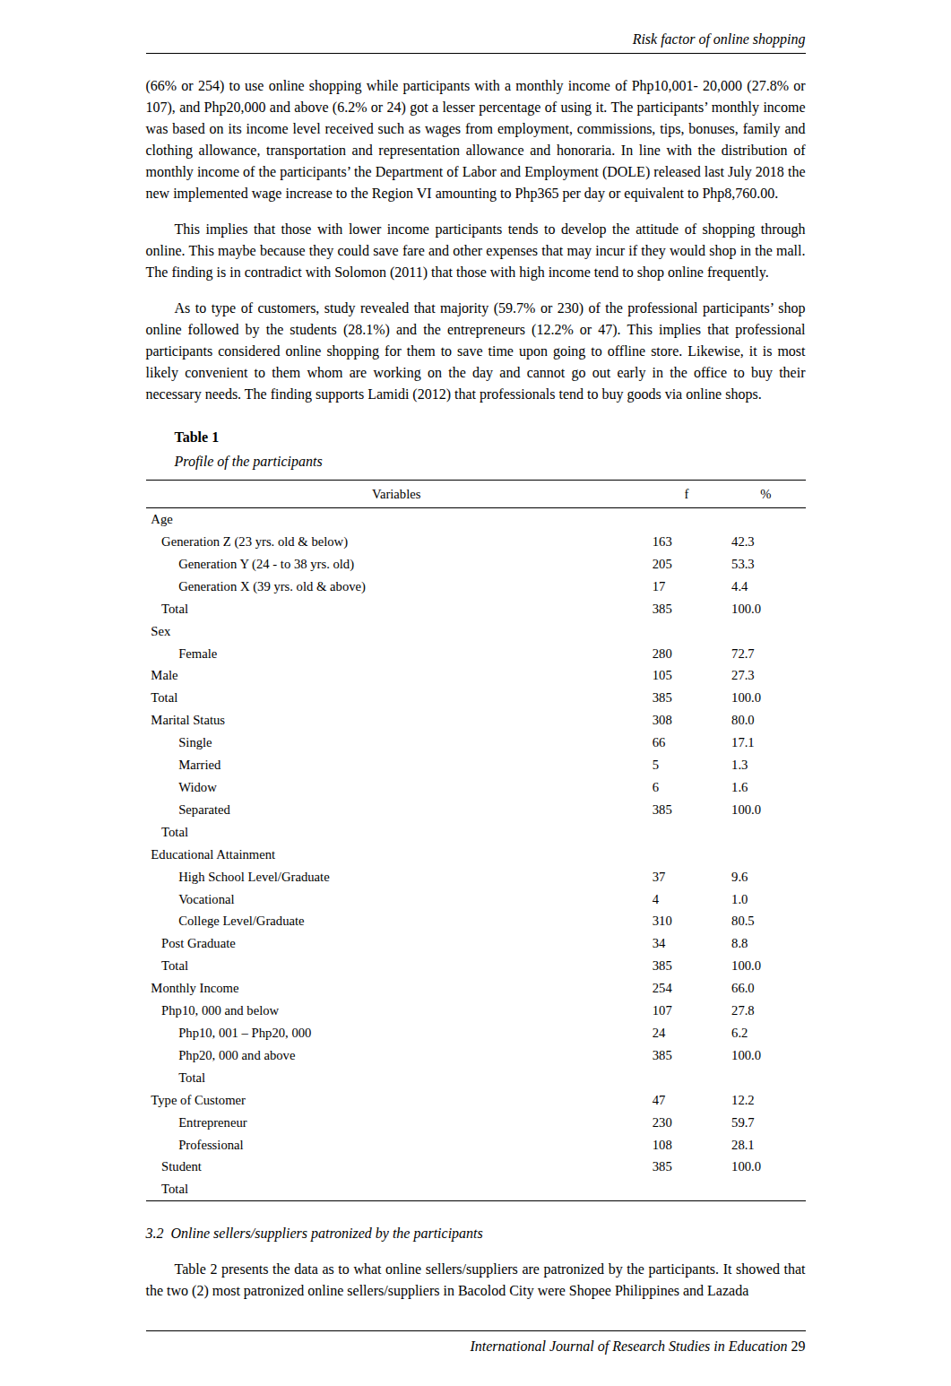Risk factor of online shopping
(66% or 254) to use online shopping while participants with a monthly income of Php10,001- 20,000 (27.8% or 107), and Php20,000 and above (6.2% or 24) got a lesser percentage of using it. The participants’ monthly income was based on its income level received such as wages from employment, commissions, tips, bonuses, family and clothing allowance, transportation and representation allowance and honoraria. In line with the distribution of monthly income of the participants’ the Department of Labor and Employment (DOLE) released last July 2018 the new implemented wage increase to the Region VI amounting to Php365 per day or equivalent to Php8,760.00.
This implies that those with lower income participants tends to develop the attitude of shopping through online. This maybe because they could save fare and other expenses that may incur if they would shop in the mall. The finding is in contradict with Solomon (2011) that those with high income tend to shop online frequently.
As to type of customers, study revealed that majority (59.7% or 230) of the professional participants’ shop online followed by the students (28.1%) and the entrepreneurs (12.2% or 47). This implies that professional participants considered online shopping for them to save time upon going to offline store. Likewise, it is most likely convenient to them whom are working on the day and cannot go out early in the office to buy their necessary needs. The finding supports Lamidi (2012) that professionals tend to buy goods via online shops.
Table 1
Profile of the participants
| Variables | f | % |
| --- | --- | --- |
| Age | | |
| Generation Z (23 yrs. old & below) | 163 | 42.3 |
| Generation Y (24 - to 38 yrs. old) | 205 | 53.3 |
| Generation X (39 yrs. old & above) | 17 | 4.4 |
| Total | 385 | 100.0 |
| Sex | | |
| Female | 280 | 72.7 |
| Male | 105 | 27.3 |
| Total | 385 | 100.0 |
| Marital Status | 308 | 80.0 |
| Single | 66 | 17.1 |
| Married | 5 | 1.3 |
| Widow | 6 | 1.6 |
| Separated | 385 | 100.0 |
| Total | | |
| Educational Attainment | | |
| High School Level/Graduate | 37 | 9.6 |
| Vocational | 4 | 1.0 |
| College Level/Graduate | 310 | 80.5 |
| Post Graduate | 34 | 8.8 |
| Total | 385 | 100.0 |
| Monthly Income | 254 | 66.0 |
| Php10, 000 and below | 107 | 27.8 |
| Php10, 001 – Php20, 000 | 24 | 6.2 |
| Php20, 000 and above | 385 | 100.0 |
| Total | | |
| Type of Customer | 47 | 12.2 |
| Entrepreneur | 230 | 59.7 |
| Professional | 108 | 28.1 |
| Student | 385 | 100.0 |
| Total | | |
3.2 Online sellers/suppliers patronized by the participants
Table 2 presents the data as to what online sellers/suppliers are patronized by the participants. It showed that the two (2) most patronized online sellers/suppliers in Bacolod City were Shopee Philippines and Lazada
International Journal of Research Studies in Education 29